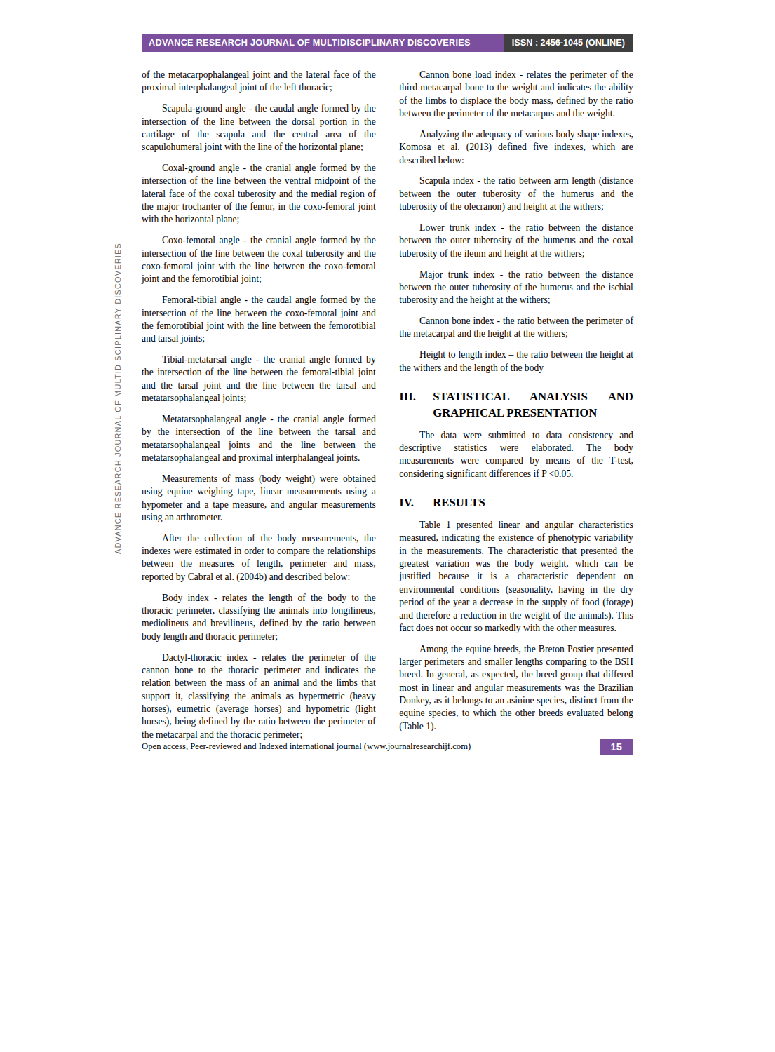ADVANCE RESEARCH JOURNAL OF MULTIDISCIPLINARY DISCOVERIES
ISSN : 2456-1045 (ONLINE)
ADVANCE RESEARCH JOURNAL OF MULTIDISCIPLINARY DISCOVERIES
of the metacarpophalangeal joint and the lateral face of the proximal interphalangeal joint of the left thoracic;
Scapula-ground angle - the caudal angle formed by the intersection of the line between the dorsal portion in the cartilage of the scapula and the central area of the scapulohumeral joint with the line of the horizontal plane;
Coxal-ground angle - the cranial angle formed by the intersection of the line between the ventral midpoint of the lateral face of the coxal tuberosity and the medial region of the major trochanter of the femur, in the coxo-femoral joint with the horizontal plane;
Coxo-femoral angle - the cranial angle formed by the intersection of the line between the coxal tuberosity and the coxo-femoral joint with the line between the coxo-femoral joint and the femorotibial joint;
Femoral-tibial angle - the caudal angle formed by the intersection of the line between the coxo-femoral joint and the femorotibial joint with the line between the femorotibial and tarsal joints;
Tibial-metatarsal angle - the cranial angle formed by the intersection of the line between the femoral-tibial joint and the tarsal joint and the line between the tarsal and metatarsophalangeal joints;
Metatarsophalangeal angle - the cranial angle formed by the intersection of the line between the tarsal and metatarsophalangeal joints and the line between the metatarsophalangeal and proximal interphalangeal joints.
Measurements of mass (body weight) were obtained using equine weighing tape, linear measurements using a hypometer and a tape measure, and angular measurements using an arthrometer.
After the collection of the body measurements, the indexes were estimated in order to compare the relationships between the measures of length, perimeter and mass, reported by Cabral et al. (2004b) and described below:
Body index - relates the length of the body to the thoracic perimeter, classifying the animals into longilineus, mediolineus and brevilineus, defined by the ratio between body length and thoracic perimeter;
Dactyl-thoracic index - relates the perimeter of the cannon bone to the thoracic perimeter and indicates the relation between the mass of an animal and the limbs that support it, classifying the animals as hypermetric (heavy horses), eumetric (average horses) and hypometric (light horses), being defined by the ratio between the perimeter of the metacarpal and the thoracic perimeter;
Cannon bone load index - relates the perimeter of the third metacarpal bone to the weight and indicates the ability of the limbs to displace the body mass, defined by the ratio between the perimeter of the metacarpus and the weight.
Analyzing the adequacy of various body shape indexes, Komosa et al. (2013) defined five indexes, which are described below:
Scapula index - the ratio between arm length (distance between the outer tuberosity of the humerus and the tuberosity of the olecranon) and height at the withers;
Lower trunk index - the ratio between the distance between the outer tuberosity of the humerus and the coxal tuberosity of the ileum and height at the withers;
Major trunk index - the ratio between the distance between the outer tuberosity of the humerus and the ischial tuberosity and the height at the withers;
Cannon bone index - the ratio between the perimeter of the metacarpal and the height at the withers;
Height to length index – the ratio between the height at the withers and the length of the body
III. STATISTICAL ANALYSIS AND GRAPHICAL PRESENTATION
The data were submitted to data consistency and descriptive statistics were elaborated. The body measurements were compared by means of the T-test, considering significant differences if P <0.05.
IV. RESULTS
Table 1 presented linear and angular characteristics measured, indicating the existence of phenotypic variability in the measurements. The characteristic that presented the greatest variation was the body weight, which can be justified because it is a characteristic dependent on environmental conditions (seasonality, having in the dry period of the year a decrease in the supply of food (forage) and therefore a reduction in the weight of the animals). This fact does not occur so markedly with the other measures.
Among the equine breeds, the Breton Postier presented larger perimeters and smaller lengths comparing to the BSH breed. In general, as expected, the breed group that differed most in linear and angular measurements was the Brazilian Donkey, as it belongs to an asinine species, distinct from the equine species, to which the other breeds evaluated belong (Table 1).
Open access, Peer-reviewed and Indexed international journal (www.journalresearchijf.com)
15